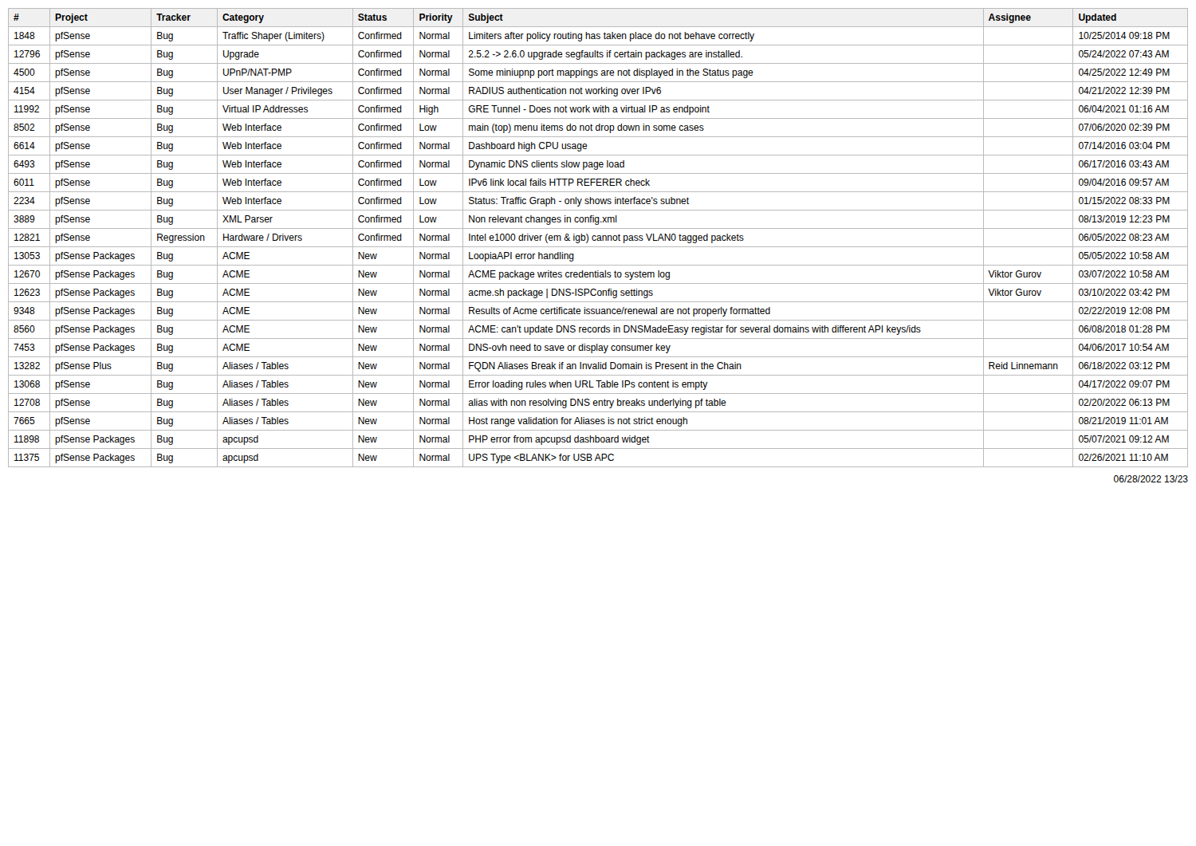| # | Project | Tracker | Category | Status | Priority | Subject | Assignee | Updated |
| --- | --- | --- | --- | --- | --- | --- | --- | --- |
| 1848 | pfSense | Bug | Traffic Shaper (Limiters) | Confirmed | Normal | Limiters after policy routing has taken place do not behave correctly | | 10/25/2014 09:18 PM |
| 12796 | pfSense | Bug | Upgrade | Confirmed | Normal | 2.5.2 -> 2.6.0 upgrade segfaults if certain packages are installed. | | 05/24/2022 07:43 AM |
| 4500 | pfSense | Bug | UPnP/NAT-PMP | Confirmed | Normal | Some miniupnp port mappings are not displayed in the Status page | | 04/25/2022 12:49 PM |
| 4154 | pfSense | Bug | User Manager / Privileges | Confirmed | Normal | RADIUS authentication not working over IPv6 | | 04/21/2022 12:39 PM |
| 11992 | pfSense | Bug | Virtual IP Addresses | Confirmed | High | GRE Tunnel - Does not work with a virtual IP as endpoint | | 06/04/2021 01:16 AM |
| 8502 | pfSense | Bug | Web Interface | Confirmed | Low | main (top) menu items do not drop down in some cases | | 07/06/2020 02:39 PM |
| 6614 | pfSense | Bug | Web Interface | Confirmed | Normal | Dashboard high CPU usage | | 07/14/2016 03:04 PM |
| 6493 | pfSense | Bug | Web Interface | Confirmed | Normal | Dynamic DNS clients slow page load | | 06/17/2016 03:43 AM |
| 6011 | pfSense | Bug | Web Interface | Confirmed | Low | IPv6 link local fails HTTP REFERER check | | 09/04/2016 09:57 AM |
| 2234 | pfSense | Bug | Web Interface | Confirmed | Low | Status: Traffic Graph - only shows interface's subnet | | 01/15/2022 08:33 PM |
| 3889 | pfSense | Bug | XML Parser | Confirmed | Low | Non relevant changes in config.xml | | 08/13/2019 12:23 PM |
| 12821 | pfSense | Regression | Hardware / Drivers | Confirmed | Normal | Intel e1000 driver (em & igb) cannot pass VLAN0 tagged packets | | 06/05/2022 08:23 AM |
| 13053 | pfSense Packages | Bug | ACME | New | Normal | LoopiaAPI error handling | | 05/05/2022 10:58 AM |
| 12670 | pfSense Packages | Bug | ACME | New | Normal | ACME package writes credentials to system log | Viktor Gurov | 03/07/2022 10:58 AM |
| 12623 | pfSense Packages | Bug | ACME | New | Normal | acme.sh package / DNS-ISPConfig settings | Viktor Gurov | 03/10/2022 03:42 PM |
| 9348 | pfSense Packages | Bug | ACME | New | Normal | Results of Acme certificate issuance/renewal are not properly formatted | | 02/22/2019 12:08 PM |
| 8560 | pfSense Packages | Bug | ACME | New | Normal | ACME: can't update DNS records in DNSMadeEasy registar for several domains with different API keys/ids | | 06/08/2018 01:28 PM |
| 7453 | pfSense Packages | Bug | ACME | New | Normal | DNS-ovh need to save or display consumer key | | 04/06/2017 10:54 AM |
| 13282 | pfSense Plus | Bug | Aliases / Tables | New | Normal | FQDN Aliases Break if an Invalid Domain is Present in the Chain | Reid Linnemann | 06/18/2022 03:12 PM |
| 13068 | pfSense | Bug | Aliases / Tables | New | Normal | Error loading rules when URL Table IPs content is empty | | 04/17/2022 09:07 PM |
| 12708 | pfSense | Bug | Aliases / Tables | New | Normal | alias with non resolving DNS entry breaks underlying pf table | | 02/20/2022 06:13 PM |
| 7665 | pfSense | Bug | Aliases / Tables | New | Normal | Host range validation for Aliases is not strict enough | | 08/21/2019 11:01 AM |
| 11898 | pfSense Packages | Bug | apcupsd | New | Normal | PHP error from apcupsd dashboard widget | | 05/07/2021 09:12 AM |
| 11375 | pfSense Packages | Bug | apcupsd | New | Normal | UPS Type <BLANK> for USB APC | | 02/26/2021 11:10 AM |
06/28/2022 13/23